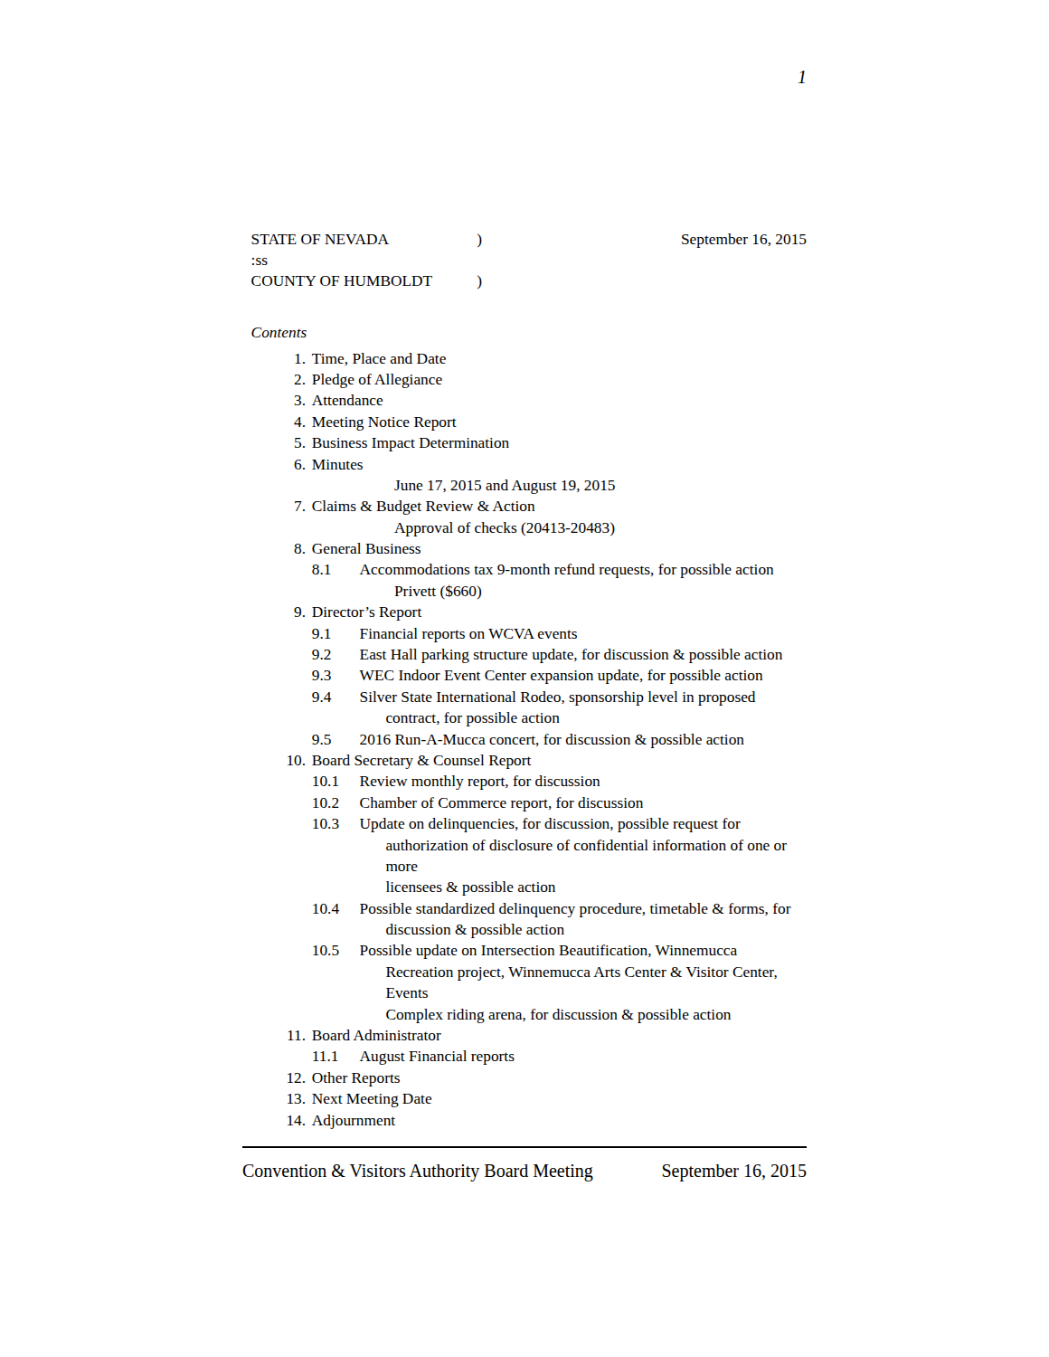1
| STATE OF NEVADA | ) | September 16, 2015 |
| :ss |
| COUNTY OF HUMBOLDT | ) | |
Contents
1. Time, Place and Date
2. Pledge of Allegiance
3. Attendance
4. Meeting Notice Report
5. Business Impact Determination
6. Minutes
June 17, 2015 and August 19, 2015
7. Claims & Budget Review & Action
Approval of checks (20413-20483)
8. General Business
8.1 Accommodations tax 9-month refund requests, for possible action
Privett ($660)
9. Director’s Report
9.1 Financial reports on WCVA events
9.2 East Hall parking structure update, for discussion & possible action
9.3 WEC Indoor Event Center expansion update, for possible action
9.4 Silver State International Rodeo, sponsorship level in proposed
contract, for possible action
9.52016 Run-A-Mucca concert, for discussion & possible action
10. Board Secretary & Counsel Report
10.1 Review monthly report, for discussion
10.2 Chamber of Commerce report, for discussion
10.3 Update on delinquencies, for discussion, possible request for
authorization of disclosure of confidential information of one or more
licensees & possible action
10.4 Possible standardized delinquency procedure, timetable & forms, for
discussion & possible action
10.5 Possible update on Intersection Beautification, Winnemucca
Recreation project, Winnemucca Arts Center & Visitor Center, Events
Complex riding arena, for discussion & possible action
11. Board Administrator
11.1 August Financial reports
12. Other Reports
13. Next Meeting Date
14. Adjournment
Convention & Visitors Authority Board Meeting September 16, 2015